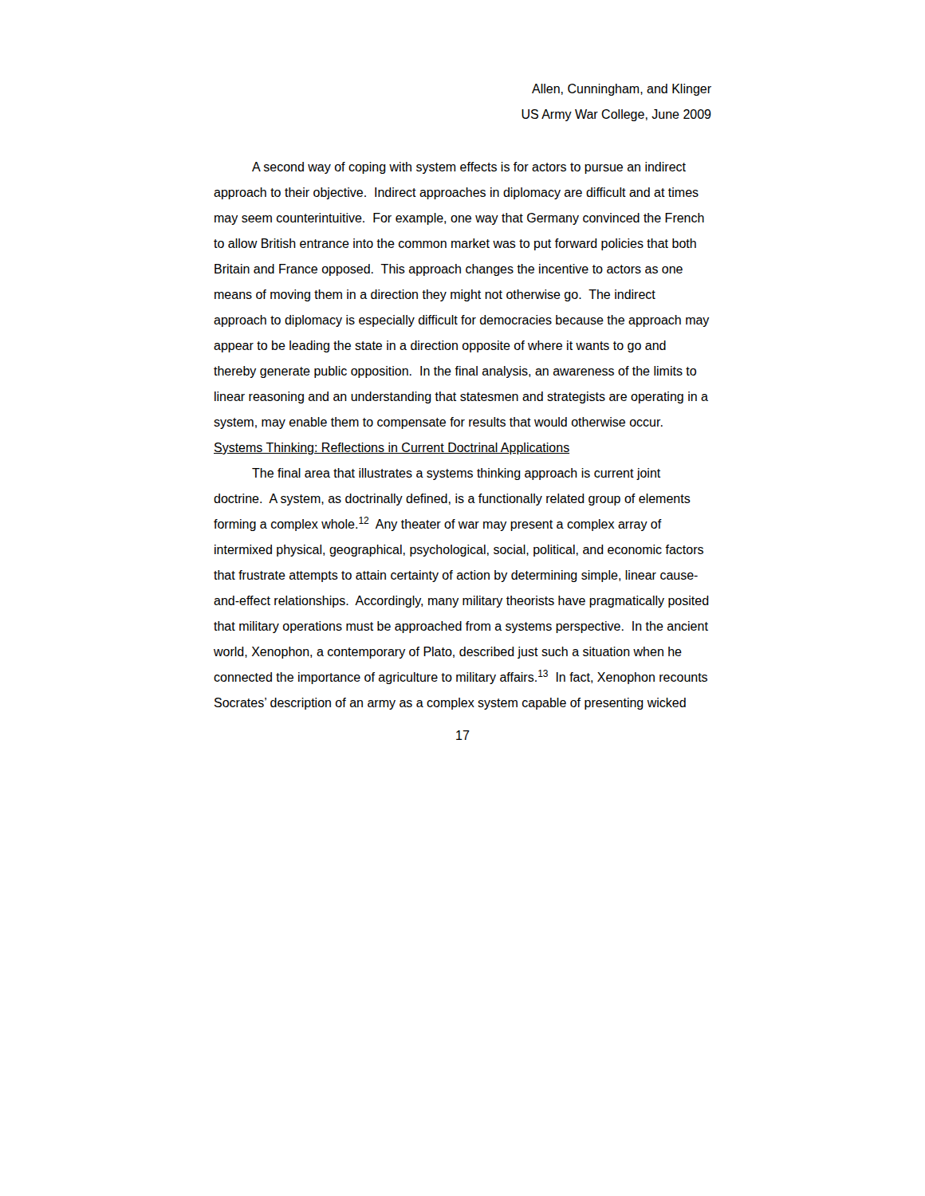Allen, Cunningham, and Klinger
US Army War College, June 2009
A second way of coping with system effects is for actors to pursue an indirect approach to their objective. Indirect approaches in diplomacy are difficult and at times may seem counterintuitive. For example, one way that Germany convinced the French to allow British entrance into the common market was to put forward policies that both Britain and France opposed. This approach changes the incentive to actors as one means of moving them in a direction they might not otherwise go. The indirect approach to diplomacy is especially difficult for democracies because the approach may appear to be leading the state in a direction opposite of where it wants to go and thereby generate public opposition. In the final analysis, an awareness of the limits to linear reasoning and an understanding that statesmen and strategists are operating in a system, may enable them to compensate for results that would otherwise occur.
Systems Thinking: Reflections in Current Doctrinal Applications
The final area that illustrates a systems thinking approach is current joint doctrine. A system, as doctrinally defined, is a functionally related group of elements forming a complex whole.12 Any theater of war may present a complex array of intermixed physical, geographical, psychological, social, political, and economic factors that frustrate attempts to attain certainty of action by determining simple, linear cause-and-effect relationships. Accordingly, many military theorists have pragmatically posited that military operations must be approached from a systems perspective. In the ancient world, Xenophon, a contemporary of Plato, described just such a situation when he connected the importance of agriculture to military affairs.13 In fact, Xenophon recounts Socrates’ description of an army as a complex system capable of presenting wicked
17